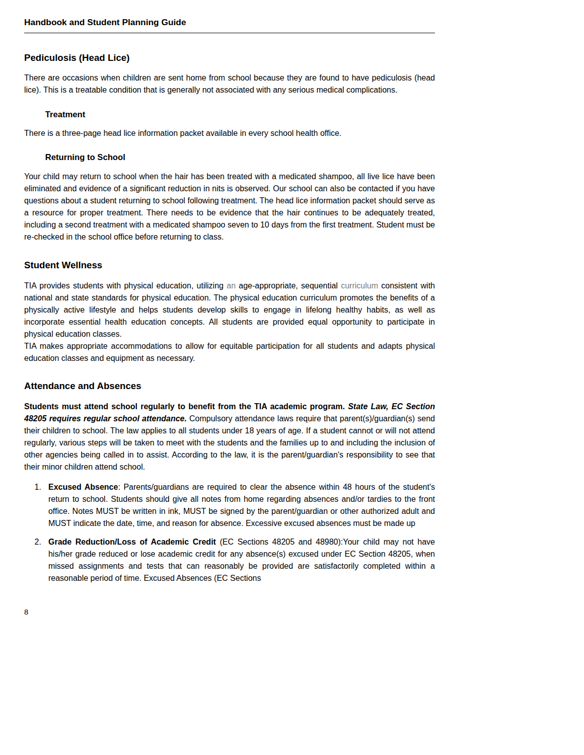Handbook and Student Planning Guide
Pediculosis (Head Lice)
There are occasions when children are sent home from school because they are found to have pediculosis (head lice). This is a treatable condition that is generally not associated with any serious medical complications.
Treatment
There is a three-page head lice information packet available in every school health office.
Returning to School
Your child may return to school when the hair has been treated with a medicated shampoo, all live lice have been eliminated and evidence of a significant reduction in nits is observed. Our school can also be contacted if you have questions about a student returning to school following treatment. The head lice information packet should serve as a resource for proper treatment. There needs to be evidence that the hair continues to be adequately treated, including a second treatment with a medicated shampoo seven to 10 days from the first treatment. Student must be re-checked in the school office before returning to class.
Student Wellness
TIA provides students with physical education, utilizing an age-appropriate, sequential curriculum consistent with national and state standards for physical education. The physical education curriculum promotes the benefits of a physically active lifestyle and helps students develop skills to engage in lifelong healthy habits, as well as incorporate essential health education concepts. All students are provided equal opportunity to participate in physical education classes.
TIA makes appropriate accommodations to allow for equitable participation for all students and adapts physical education classes and equipment as necessary.
Attendance and Absences
Students must attend school regularly to benefit from the TIA academic program. State Law, EC Section 48205 requires regular school attendance. Compulsory attendance laws require that parent(s)/guardian(s) send their children to school. The law applies to all students under 18 years of age. If a student cannot or will not attend regularly, various steps will be taken to meet with the students and the families up to and including the inclusion of other agencies being called in to assist. According to the law, it is the parent/guardian's responsibility to see that their minor children attend school.
Excused Absence: Parents/guardians are required to clear the absence within 48 hours of the student's return to school. Students should give all notes from home regarding absences and/or tardies to the front office. Notes MUST be written in ink, MUST be signed by the parent/guardian or other authorized adult and MUST indicate the date, time, and reason for absence. Excessive excused absences must be made up
Grade Reduction/Loss of Academic Credit (EC Sections 48205 and 48980):Your child may not have his/her grade reduced or lose academic credit for any absence(s) excused under EC Section 48205, when missed assignments and tests that can reasonably be provided are satisfactorily completed within a reasonable period of time. Excused Absences (EC Sections
8